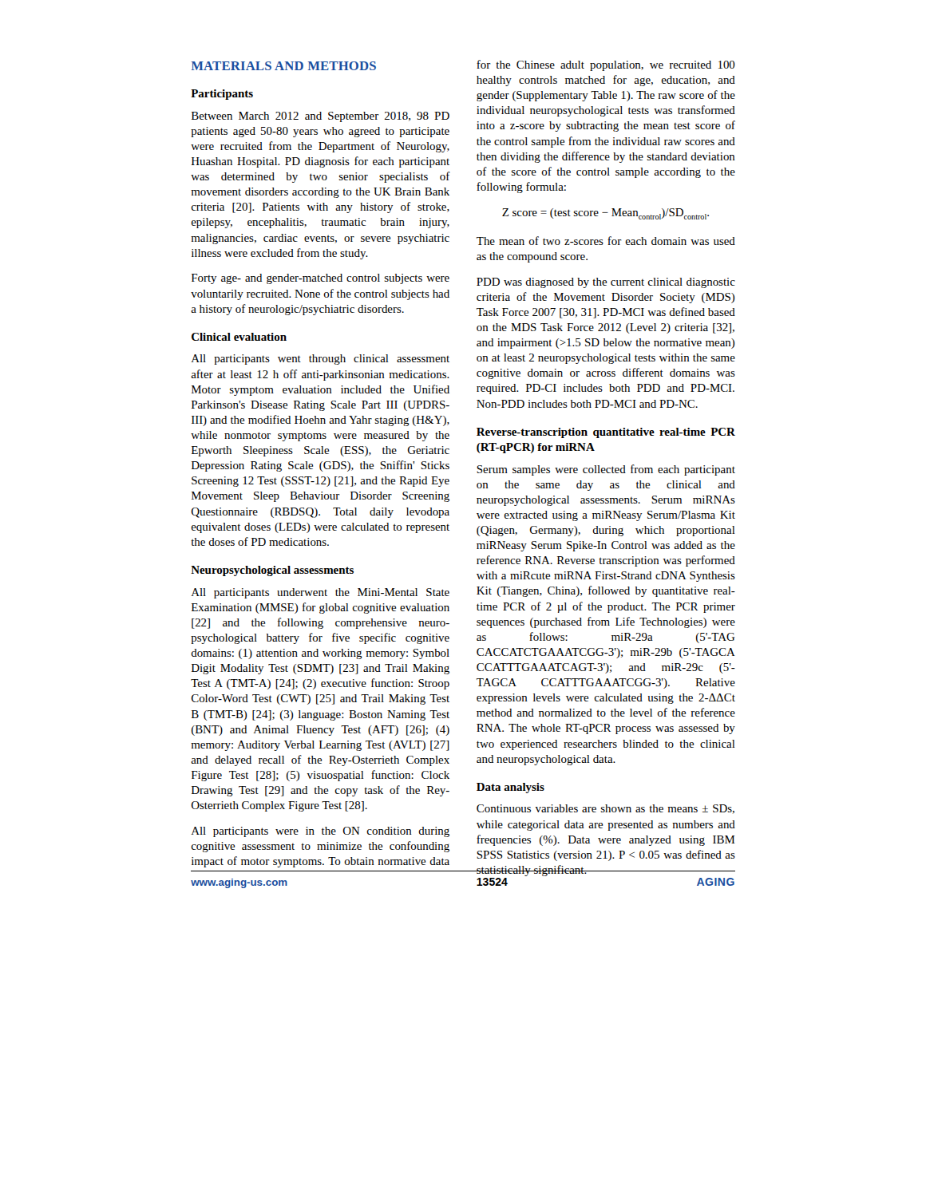MATERIALS AND METHODS
Participants
Between March 2012 and September 2018, 98 PD patients aged 50-80 years who agreed to participate were recruited from the Department of Neurology, Huashan Hospital. PD diagnosis for each participant was determined by two senior specialists of movement disorders according to the UK Brain Bank criteria [20]. Patients with any history of stroke, epilepsy, encephalitis, traumatic brain injury, malignancies, cardiac events, or severe psychiatric illness were excluded from the study.
Forty age- and gender-matched control subjects were voluntarily recruited. None of the control subjects had a history of neurologic/psychiatric disorders.
Clinical evaluation
All participants went through clinical assessment after at least 12 h off anti-parkinsonian medications. Motor symptom evaluation included the Unified Parkinson's Disease Rating Scale Part III (UPDRS-III) and the modified Hoehn and Yahr staging (H&Y), while nonmotor symptoms were measured by the Epworth Sleepiness Scale (ESS), the Geriatric Depression Rating Scale (GDS), the Sniffin' Sticks Screening 12 Test (SSST-12) [21], and the Rapid Eye Movement Sleep Behaviour Disorder Screening Questionnaire (RBDSQ). Total daily levodopa equivalent doses (LEDs) were calculated to represent the doses of PD medications.
Neuropsychological assessments
All participants underwent the Mini-Mental State Examination (MMSE) for global cognitive evaluation [22] and the following comprehensive neuro-psychological battery for five specific cognitive domains: (1) attention and working memory: Symbol Digit Modality Test (SDMT) [23] and Trail Making Test A (TMT-A) [24]; (2) executive function: Stroop Color-Word Test (CWT) [25] and Trail Making Test B (TMT-B) [24]; (3) language: Boston Naming Test (BNT) and Animal Fluency Test (AFT) [26]; (4) memory: Auditory Verbal Learning Test (AVLT) [27] and delayed recall of the Rey-Osterrieth Complex Figure Test [28]; (5) visuospatial function: Clock Drawing Test [29] and the copy task of the Rey-Osterrieth Complex Figure Test [28].
All participants were in the ON condition during cognitive assessment to minimize the confounding impact of motor symptoms. To obtain normative data for the Chinese adult population, we recruited 100 healthy controls matched for age, education, and gender (Supplementary Table 1). The raw score of the individual neuropsychological tests was transformed into a z-score by subtracting the mean test score of the control sample from the individual raw scores and then dividing the difference by the standard deviation of the score of the control sample according to the following formula:
Z score = (test score − Meancontrol)/SDcontrol.
The mean of two z-scores for each domain was used as the compound score.
PDD was diagnosed by the current clinical diagnostic criteria of the Movement Disorder Society (MDS) Task Force 2007 [30, 31]. PD-MCI was defined based on the MDS Task Force 2012 (Level 2) criteria [32], and impairment (>1.5 SD below the normative mean) on at least 2 neuropsychological tests within the same cognitive domain or across different domains was required. PD-CI includes both PDD and PD-MCI. Non-PDD includes both PD-MCI and PD-NC.
Reverse-transcription quantitative real-time PCR (RT-qPCR) for miRNA
Serum samples were collected from each participant on the same day as the clinical and neuropsychological assessments. Serum miRNAs were extracted using a miRNeasy Serum/Plasma Kit (Qiagen, Germany), during which proportional miRNeasy Serum Spike-In Control was added as the reference RNA. Reverse transcription was performed with a miRcute miRNA First-Strand cDNA Synthesis Kit (Tiangen, China), followed by quantitative real-time PCR of 2 µl of the product. The PCR primer sequences (purchased from Life Technologies) were as follows: miR-29a (5'-TAG CACCATCTGAAATCGG-3'); miR-29b (5'-TAGCA CCATTTGAAATCAGT-3'); and miR-29c (5'-TAGCA CCATTTGAAATCGG-3'). Relative expression levels were calculated using the 2-ΔΔCt method and normalized to the level of the reference RNA. The whole RT-qPCR process was assessed by two experienced researchers blinded to the clinical and neuropsychological data.
Data analysis
Continuous variables are shown as the means ± SDs, while categorical data are presented as numbers and frequencies (%). Data were analyzed using IBM SPSS Statistics (version 21). P < 0.05 was defined as statistically significant.
www.aging-us.com 13524 AGING